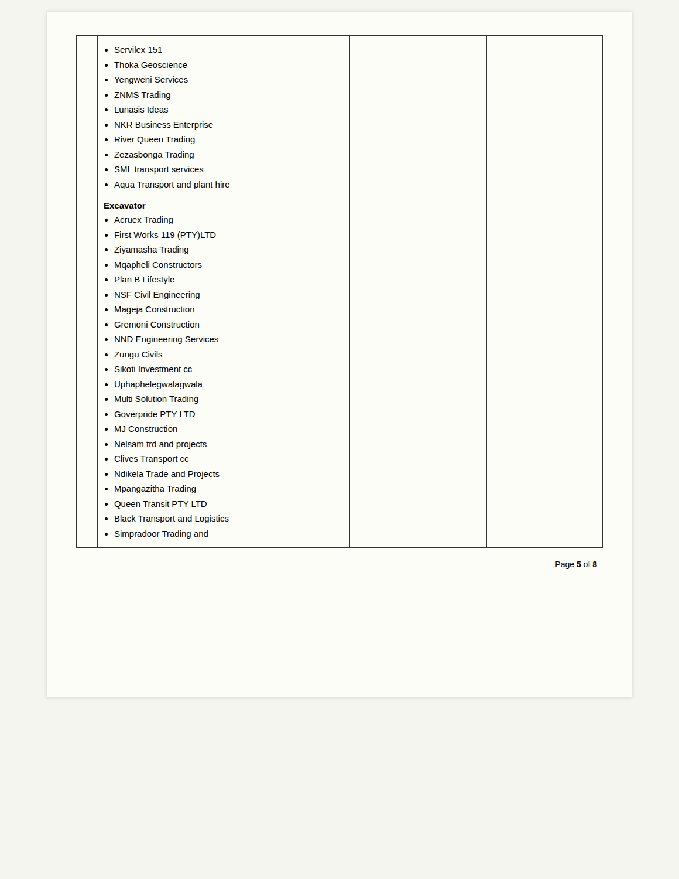| | Servilex 151 Thoka Geoscience Yengweni Services ZNMS Trading Lunasis Ideas NKR Business Enterprise River Queen Trading Zezasbonga Trading SML transport services Aqua Transport and plant hire Excavator Acruex Trading First Works 119 (PTY)LTD Ziyamasha Trading Mqapheli Constructors Plan B Lifestyle NSF Civil Engineering Mageja Construction Gremoni Construction NND Engineering Services Zungu Civils Sikoti Investment cc Uphaphelegwalagwala Multi Solution Trading Goverpride PTY LTD MJ Construction Nelsam trd and projects Clives Transport cc Ndikela Trade and Projects Mpangazitha Trading Queen Transit PTY LTD Black Transport and Logistics Simpradoor Trading and | | |
Page 5 of 8